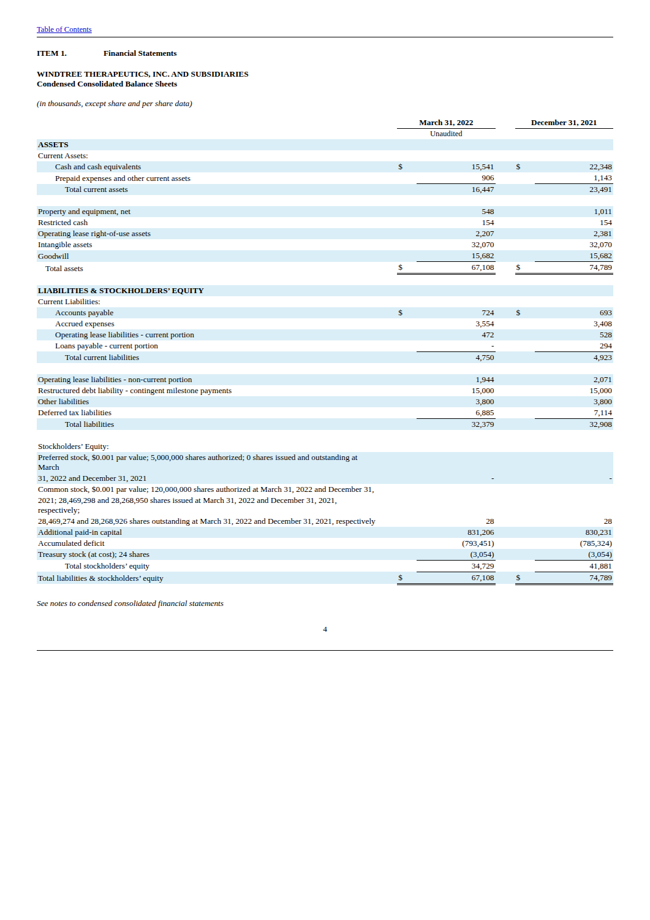Table of Contents
ITEM 1. Financial Statements
WINDTREE THERAPEUTICS, INC. AND SUBSIDIARIES
Condensed Consolidated Balance Sheets
(in thousands, except share and per share data)
| | | March 31, 2022 | | December 31, 2021 |
| | | Unaudited | | |
| ASSETS | | | | | | |
| Current Assets: | | | | | | |
| Cash and cash equivalents | | $ | 15,541 | | $ | 22,348 |
| Prepaid expenses and other current assets | | | 906 | | | 1,143 |
| Total current assets | | | 16,447 | | | 23,491 |
| Property and equipment, net | | | 548 | | | 1,011 |
| Restricted cash | | | 154 | | | 154 |
| Operating lease right-of-use assets | | | 2,207 | | | 2,381 |
| Intangible assets | | | 32,070 | | | 32,070 |
| Goodwill | | | 15,682 | | | 15,682 |
| Total assets | | $ | 67,108 | | $ | 74,789 |
| LIABILITIES & STOCKHOLDERS’ EQUITY | | | | | | |
| Current Liabilities: | | | | | | |
| Accounts payable | | $ | 724 | | $ | 693 |
| Accrued expenses | | | 3,554 | | | 3,408 |
| Operating lease liabilities - current portion | | | 472 | | | 528 |
| Loans payable - current portion | | | - | | | 294 |
| Total current liabilities | | | 4,750 | | | 4,923 |
| Operating lease liabilities - non-current portion | | | 1,944 | | | 2,071 |
| Restructured debt liability - contingent milestone payments | | | 15,000 | | | 15,000 |
| Other liabilities | | | 3,800 | | | 3,800 |
| Deferred tax liabilities | | | 6,885 | | | 7,114 |
| Total liabilities | | | 32,379 | | | 32,908 |
| Stockholders’ Equity: | | | | | | |
| Preferred stock, $0.001 par value; 5,000,000 shares authorized; 0 shares issued and outstanding at March | | | | | | |
| 31, 2022 and December 31, 2021 | | | - | | | - |
| Common stock, $0.001 par value; 120,000,000 shares authorized at March 31, 2022 and December 31, | | | | | | |
| 2021; 28,469,298 and 28,268,950 shares issued at March 31, 2022 and December 31, 2021, respectively; | | | | | | |
| 28,469,274 and 28,268,926 shares outstanding at March 31, 2022 and December 31, 2021, respectively | | | 28 | | | 28 |
| Additional paid-in capital | | | 831,206 | | | 830,231 |
| Accumulated deficit | | | (793,451) | | | (785,324) |
| Treasury stock (at cost); 24 shares | | | (3,054) | | | (3,054) |
| Total stockholders’ equity | | | 34,729 | | | 41,881 |
| Total liabilities & stockholders’ equity | | $ | 67,108 | | $ | 74,789 |
See notes to condensed consolidated financial statements
4